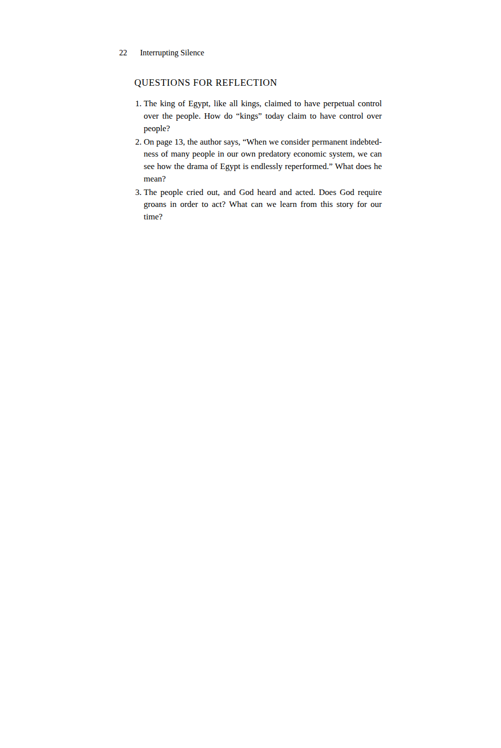22 Interrupting Silence
Questions for Reflection
The king of Egypt, like all kings, claimed to have perpetual control over the people. How do “kings” today claim to have control over people?
On page 13, the author says, “When we consider permanent indebtedness of many people in our own predatory economic system, we can see how the drama of Egypt is endlessly reperformed.” What does he mean?
The people cried out, and God heard and acted. Does God require groans in order to act? What can we learn from this story for our time?